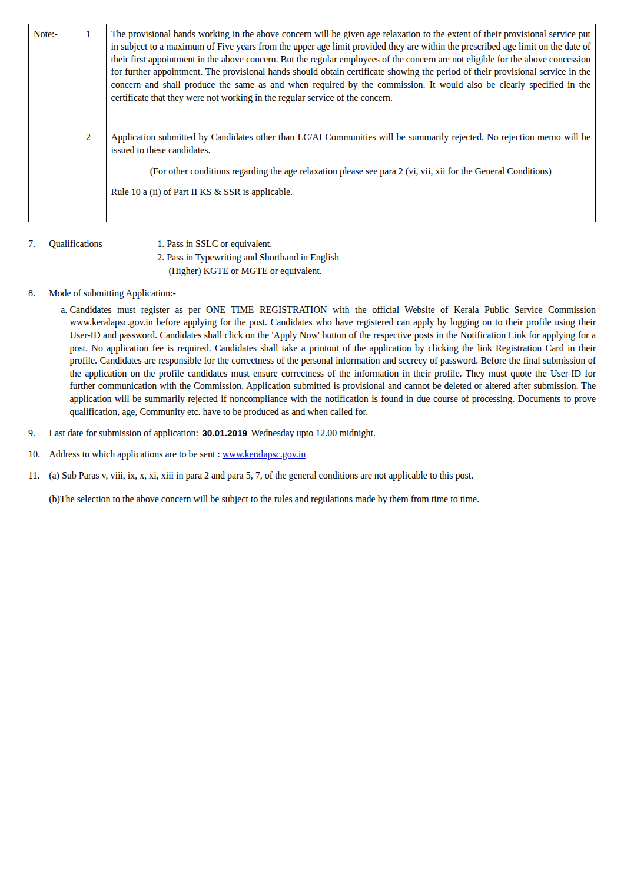| Note:- | 1 | The provisional hands working in the above concern will be given age relaxation to the extent of their provisional service put in subject to a maximum of Five years from the upper age limit provided they are within the prescribed age limit on the date of their first appointment in the above concern. But the regular employees of the concern are not eligible for the above concession for further appointment. The provisional hands should obtain certificate showing the period of their provisional service in the concern and shall produce the same as and when required by the commission. It would also be clearly specified in the certificate that they were not working in the regular service of the concern. |
| | 2 | Application submitted by Candidates other than LC/AI Communities will be summarily rejected. No rejection memo will be issued to these candidates. (For other conditions regarding the age relaxation please see para 2 (vi, vii, xii for the General Conditions) Rule 10 a (ii) of Part II KS & SSR is applicable. |
7.
Qualifications
1. Pass in SSLC or equivalent.
2. Pass in Typewriting and Shorthand in English
(Higher) KGTE or MGTE or equivalent.
8. Mode of submitting Application:-
Candidates must register as per ONE TIME REGISTRATION with the official Website of Kerala Public Service Commission www.keralapsc.gov.in before applying for the post. Candidates who have registered can apply by logging on to their profile using their User-ID and password. Candidates shall click on the 'Apply Now' button of the respective posts in the Notification Link for applying for a post. No application fee is required. Candidates shall take a printout of the application by clicking the link Registration Card in their profile. Candidates are responsible for the correctness of the personal information and secrecy of password. Before the final submission of the application on the profile candidates must ensure correctness of the information in their profile. They must quote the User-ID for further communication with the Commission. Application submitted is provisional and cannot be deleted or altered after submission. The application will be summarily rejected if noncompliance with the notification is found in due course of processing. Documents to prove qualification, age, Community etc. have to be produced as and when called for.
9.
Last date for submission of application: 30.01.2019 Wednesday upto 12.00 midnight.
10. Address to which applications are to be sent : www.keralapsc.gov.in
11. (a) Sub Paras v, viii, ix, x, xi, xiii in para 2 and para 5, 7, of the general conditions are not applicable to this post.
(b)The selection to the above concern will be subject to the rules and regulations made by them from time to time.